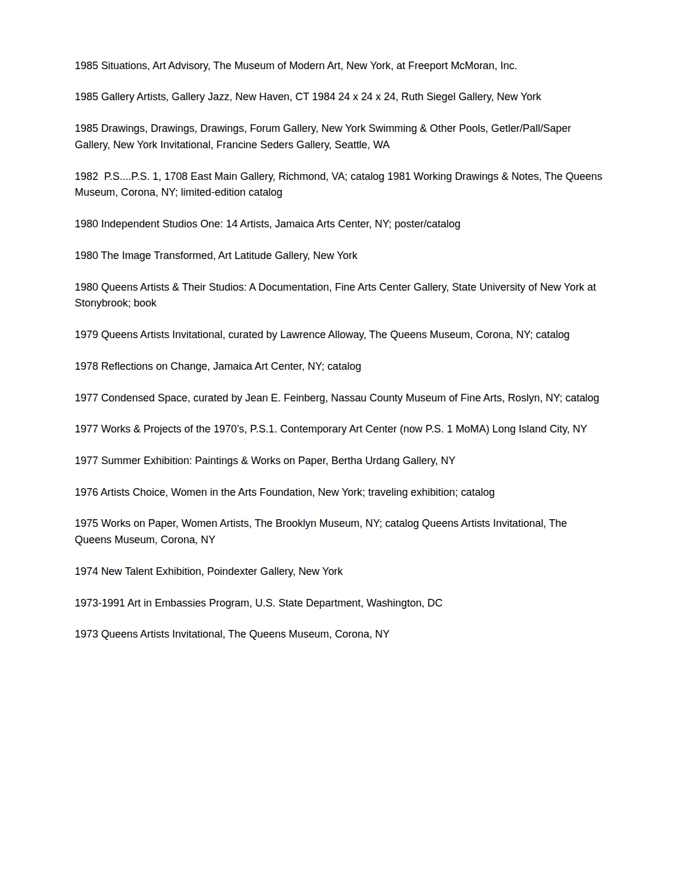1985 Situations, Art Advisory, The Museum of Modern Art, New York, at Freeport McMoran, Inc.
1985 Gallery Artists, Gallery Jazz, New Haven, CT 1984 24 x 24 x 24, Ruth Siegel Gallery, New York
1985 Drawings, Drawings, Drawings, Forum Gallery, New York Swimming & Other Pools, Getler/Pall/Saper Gallery, New York Invitational, Francine Seders Gallery, Seattle, WA
1982 P.S....P.S. 1, 1708 East Main Gallery, Richmond, VA; catalog 1981 Working Drawings & Notes, The Queens Museum, Corona, NY; limited-edition catalog
1980 Independent Studios One: 14 Artists, Jamaica Arts Center, NY; poster/catalog
1980 The Image Transformed, Art Latitude Gallery, New York
1980 Queens Artists & Their Studios: A Documentation, Fine Arts Center Gallery, State University of New York at Stonybrook; book
1979 Queens Artists Invitational, curated by Lawrence Alloway, The Queens Museum, Corona, NY; catalog
1978 Reflections on Change, Jamaica Art Center, NY; catalog
1977 Condensed Space, curated by Jean E. Feinberg, Nassau County Museum of Fine Arts, Roslyn, NY; catalog
1977 Works & Projects of the 1970’s, P.S.1. Contemporary Art Center (now P.S. 1 MoMA) Long Island City, NY
1977 Summer Exhibition: Paintings & Works on Paper, Bertha Urdang Gallery, NY
1976 Artists Choice, Women in the Arts Foundation, New York; traveling exhibition; catalog
1975 Works on Paper, Women Artists, The Brooklyn Museum, NY; catalog Queens Artists Invitational, The Queens Museum, Corona, NY
1974 New Talent Exhibition, Poindexter Gallery, New York
1973-1991 Art in Embassies Program, U.S. State Department, Washington, DC
1973 Queens Artists Invitational, The Queens Museum, Corona, NY